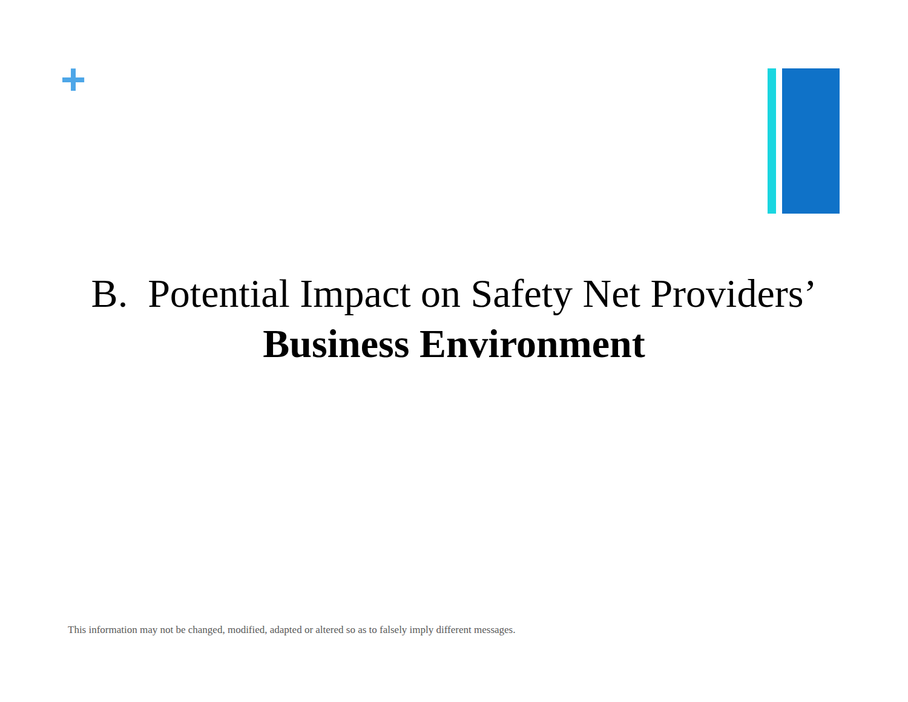+
B. Potential Impact on Safety Net Providers’
Business Environment
This information may not be changed, modified, adapted or altered so as to falsely imply different messages.